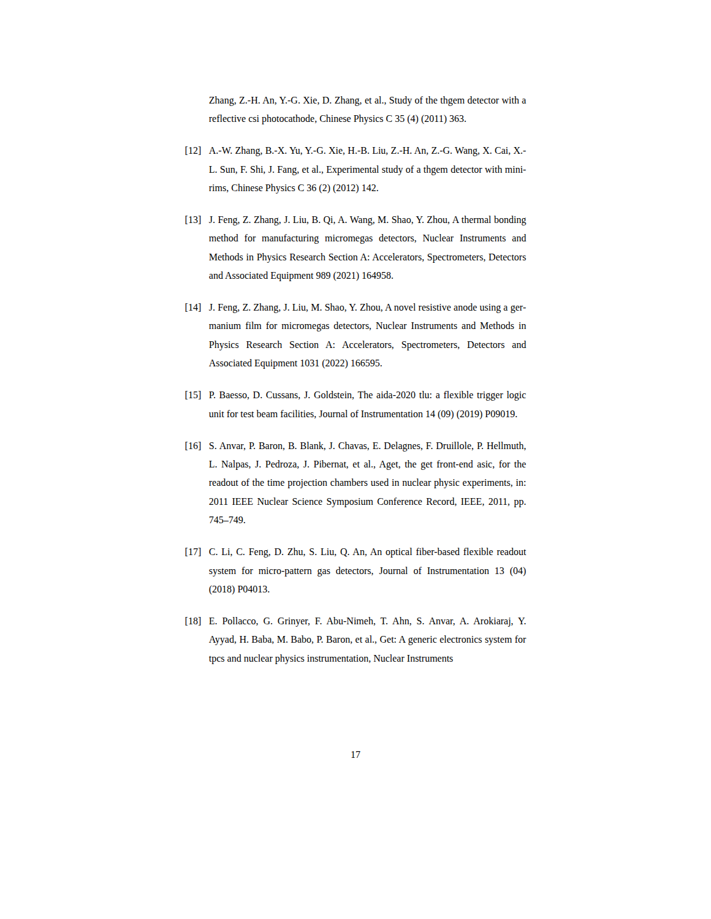Zhang, Z.-H. An, Y.-G. Xie, D. Zhang, et al., Study of the thgem detector with a reflective csi photocathode, Chinese Physics C 35 (4) (2011) 363.
[12] A.-W. Zhang, B.-X. Yu, Y.-G. Xie, H.-B. Liu, Z.-H. An, Z.-G. Wang, X. Cai, X.-L. Sun, F. Shi, J. Fang, et al., Experimental study of a thgem detector with mini-rims, Chinese Physics C 36 (2) (2012) 142.
[13] J. Feng, Z. Zhang, J. Liu, B. Qi, A. Wang, M. Shao, Y. Zhou, A thermal bonding method for manufacturing micromegas detectors, Nuclear Instruments and Methods in Physics Research Section A: Accelerators, Spectrometers, Detectors and Associated Equipment 989 (2021) 164958.
[14] J. Feng, Z. Zhang, J. Liu, M. Shao, Y. Zhou, A novel resistive anode using a germanium film for micromegas detectors, Nuclear Instruments and Methods in Physics Research Section A: Accelerators, Spectrometers, Detectors and Associated Equipment 1031 (2022) 166595.
[15] P. Baesso, D. Cussans, J. Goldstein, The aida-2020 tlu: a flexible trigger logic unit for test beam facilities, Journal of Instrumentation 14 (09) (2019) P09019.
[16] S. Anvar, P. Baron, B. Blank, J. Chavas, E. Delagnes, F. Druillole, P. Hellmuth, L. Nalpas, J. Pedroza, J. Pibernat, et al., Aget, the get front-end asic, for the readout of the time projection chambers used in nuclear physic experiments, in: 2011 IEEE Nuclear Science Symposium Conference Record, IEEE, 2011, pp. 745–749.
[17] C. Li, C. Feng, D. Zhu, S. Liu, Q. An, An optical fiber-based flexible readout system for micro-pattern gas detectors, Journal of Instrumentation 13 (04) (2018) P04013.
[18] E. Pollacco, G. Grinyer, F. Abu-Nimeh, T. Ahn, S. Anvar, A. Arokiaraj, Y. Ayyad, H. Baba, M. Babo, P. Baron, et al., Get: A generic electronics system for tpcs and nuclear physics instrumentation, Nuclear Instruments
17